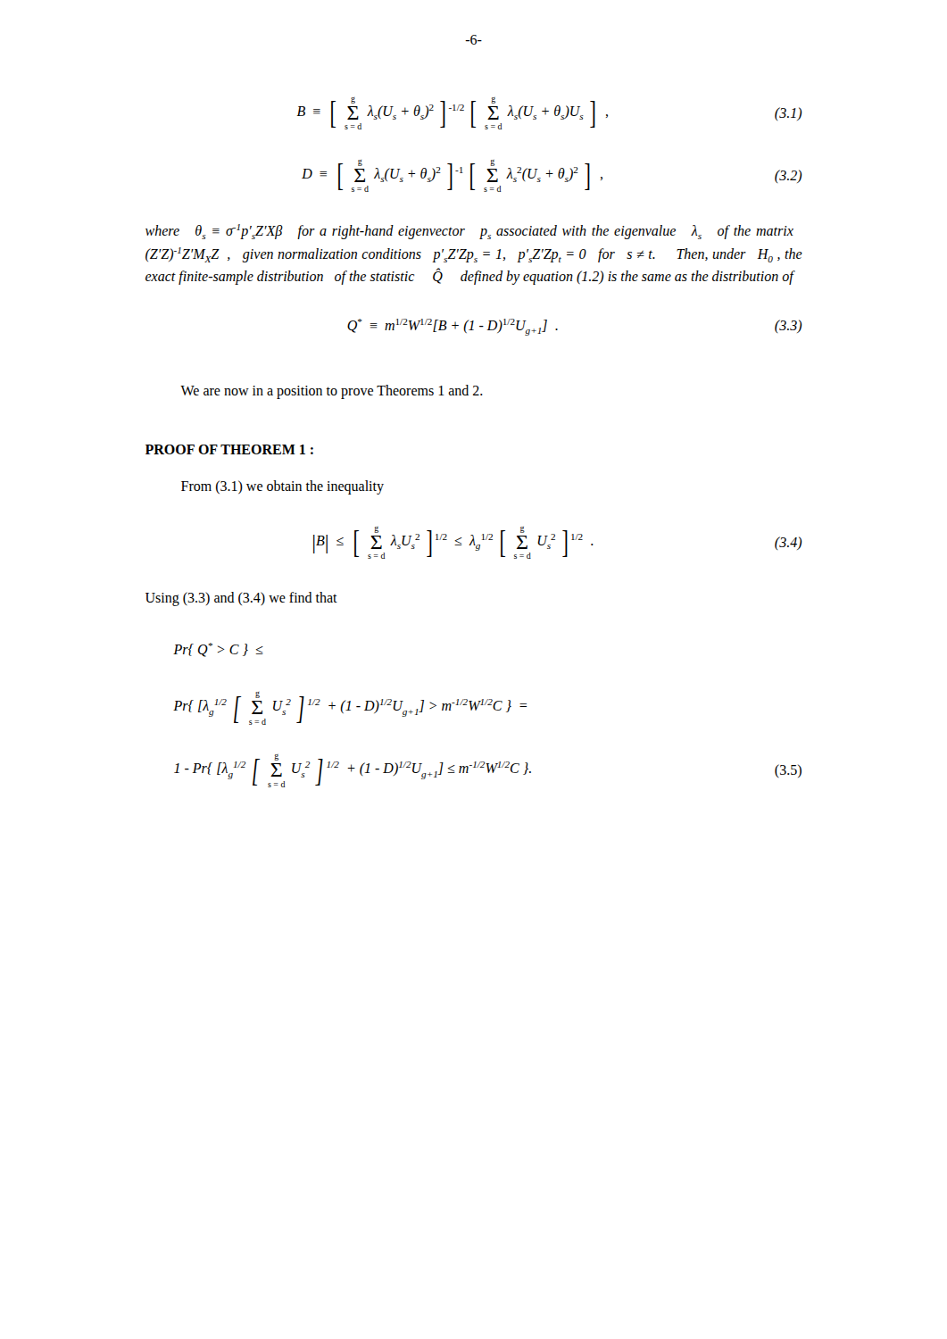-6-
B ≡ [ gΣs = d λs(Us + θs)2 ]-1/2 [ gΣs = d λs(Us + θs)Us ] ,
(3.1)
D ≡ [ gΣs = d λs(Us + θs)2 ]-1 [ gΣs = d λs2(Us + θs)2 ] ,
(3.2)
where θs ≡ σ-1p′sZ′Xβ for a right-hand eigenvector ps associated with the eigenvalue λs of the matrix (Z′Z)-1Z′MXZ , given normalization conditions p′sZ′Zps = 1, p′sZ′Zpt = 0 for s ≠ t. Then, under H0 , the exact finite-sample distribution of the statistic Q̂ defined by equation (1.2) is the same as the distribution of
Q* ≡ m1/2W1/2[B + (1 - D)1/2Ug+1] .
(3.3)
We are now in a position to prove Theorems 1 and 2.
PROOF OF THEOREM 1 :
From (3.1) we obtain the inequality
|B| ≤ [ gΣs = d λsUs2 ]1/2 ≤ λg1/2 [ gΣs = d Us2 ]1/2 .
(3.4)
Using (3.3) and (3.4) we find that
Pr{ Q* > C } ≤
Pr{ [λg1/2 [ gΣs = d Us2 ]1/2 + (1 - D)1/2Ug+1] > m-1/2W1/2C } =
1 - Pr{ [λg1/2 [ gΣs = d Us2 ]1/2 + (1 - D)1/2Ug+1] ≤ m-1/2W1/2C }.
(3.5)